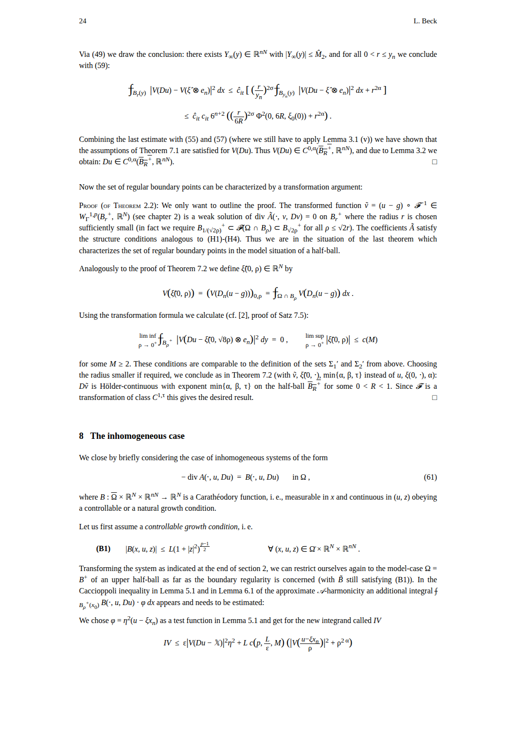24 L. Beck
Via (49) we draw the conclusion: there exists Υ∞(y) ∈ ℝnN with |Υ∞(y)| ≤ M̂2, and for all 0 < r ≤ yn we conclude with (59):
∫Br(y) |V(Du) − V(ξ̂ ⊗ en)|2 dx ≤ ĉit [ (ryn)2σ ∫Byn(y) |V(Du − ξ̂ ⊗ en)|2 dx + r2α ]
≤ ĉit cit 6n+2 ((r 6R)2σ Φ2(0, 6R, ξ0(0)) + r2α) .
Combining the last estimate with (55) and (57) (where we still have to apply Lemma 3.1 (v)) we have shown that the assumptions of Theorem 7.1 are satisfied for V(Du). Thus V(Du) ∈ C0,α(BR+, ℝnN), and due to Lemma 3.2 we obtain: Du ∈ C0,α(BR+, ℝnN). □
Now the set of regular boundary points can be characterized by a transformation argument:
Proof (of Theorem 2.2): We only want to outline the proof. The transformed function ṽ = (u − g) ∘ 𝓕−1 ∈ WΓ1,p(Br+, ℝN) (see chapter 2) is a weak solution of div Ã(⋅, v, Dv) = 0 on Br+ where the radius r is chosen sufficiently small (in fact we require B1/(√2ρ)+ ⊂ 𝓕(Ω ∩ Bρ) ⊂ B√2ρ+ for all ρ ≤ √2r). The coefficients Ã satisfy the structure conditions analogous to (H1)-(H4). Thus we are in the situation of the last theorem which characterizes the set of regular boundary points in the model situation of a half-ball.
Analogously to the proof of Theorem 7.2 we define ξ̃(0, ρ) ∈ ℝN by
V(ξ̃(0, ρ)) = (V(Dn(u − g)))0,ρ = ∫Ω ∩ Bρ V(Dn(u − g)) dx .
Using the transformation formula we calculate (cf. [2], proof of Satz 7.5):
lim inf ρ → 0+ ∫Bρ+ |V(Du − ξ̃(0, √8ρ) ⊗ en)|2 dy = 0 , lim sup ρ → 0+ |ξ̃(0, ρ)| ≤ c(M)
for some M ≥ 2. These conditions are comparable to the definition of the sets Σ1′ and Σ2′ from above. Choosing the radius smaller if required, we conclude as in Theorem 7.2 (with ṽ, ξ̃(0, ⋅), min{α, β, τ} instead of u, ξ(0, ⋅), α): Dṽ is Hölder-continuous with exponent min{α, β, τ} on the half-ball BR+ for some 0 < R < 1. Since 𝓕 is a transformation of class C1,τ this gives the desired result. □
8 The inhomogeneous case
We close by briefly considering the case of inhomogeneous systems of the form
− div A(⋅, u, Du) = B(⋅, u, Du) in Ω ,
(61)
where B : Ω × ℝN × ℝnN → ℝN is a Carathéodory function, i. e., measurable in x and continuous in (u, z) obeying a controllable or a natural growth condition.
Let us first assume a controllable growth condition, i. e.
(B1) |B(x, u, z)| ≤ L(1 + |z|2)p−12 ∀ (x, u, z) ∈ Ω̄ × ℝN × ℝnN .
Transforming the system as indicated at the end of section 2, we can restrict ourselves again to the model-case Ω = B+ of an upper half-ball as far as the boundary regularity is concerned (with B̃ still satisfying (B1)). In the Caccioppoli inequality in Lemma 5.1 and in Lemma 6.1 of the approximate 𝒜-harmonicity an additional integral ∫Bρ+(x0) B(⋅, u, Du) ⋅ φ dx appears and needs to be estimated:
We chose φ = η2(u − ξxn) as a test function in Lemma 5.1 and get for the new integrand called IV
IV ≤ ε|V(Du − 𝕏)|2η2 + L c(p, Lε, M) (|V(u−ξxn ρ)|2 + ρ2 α)